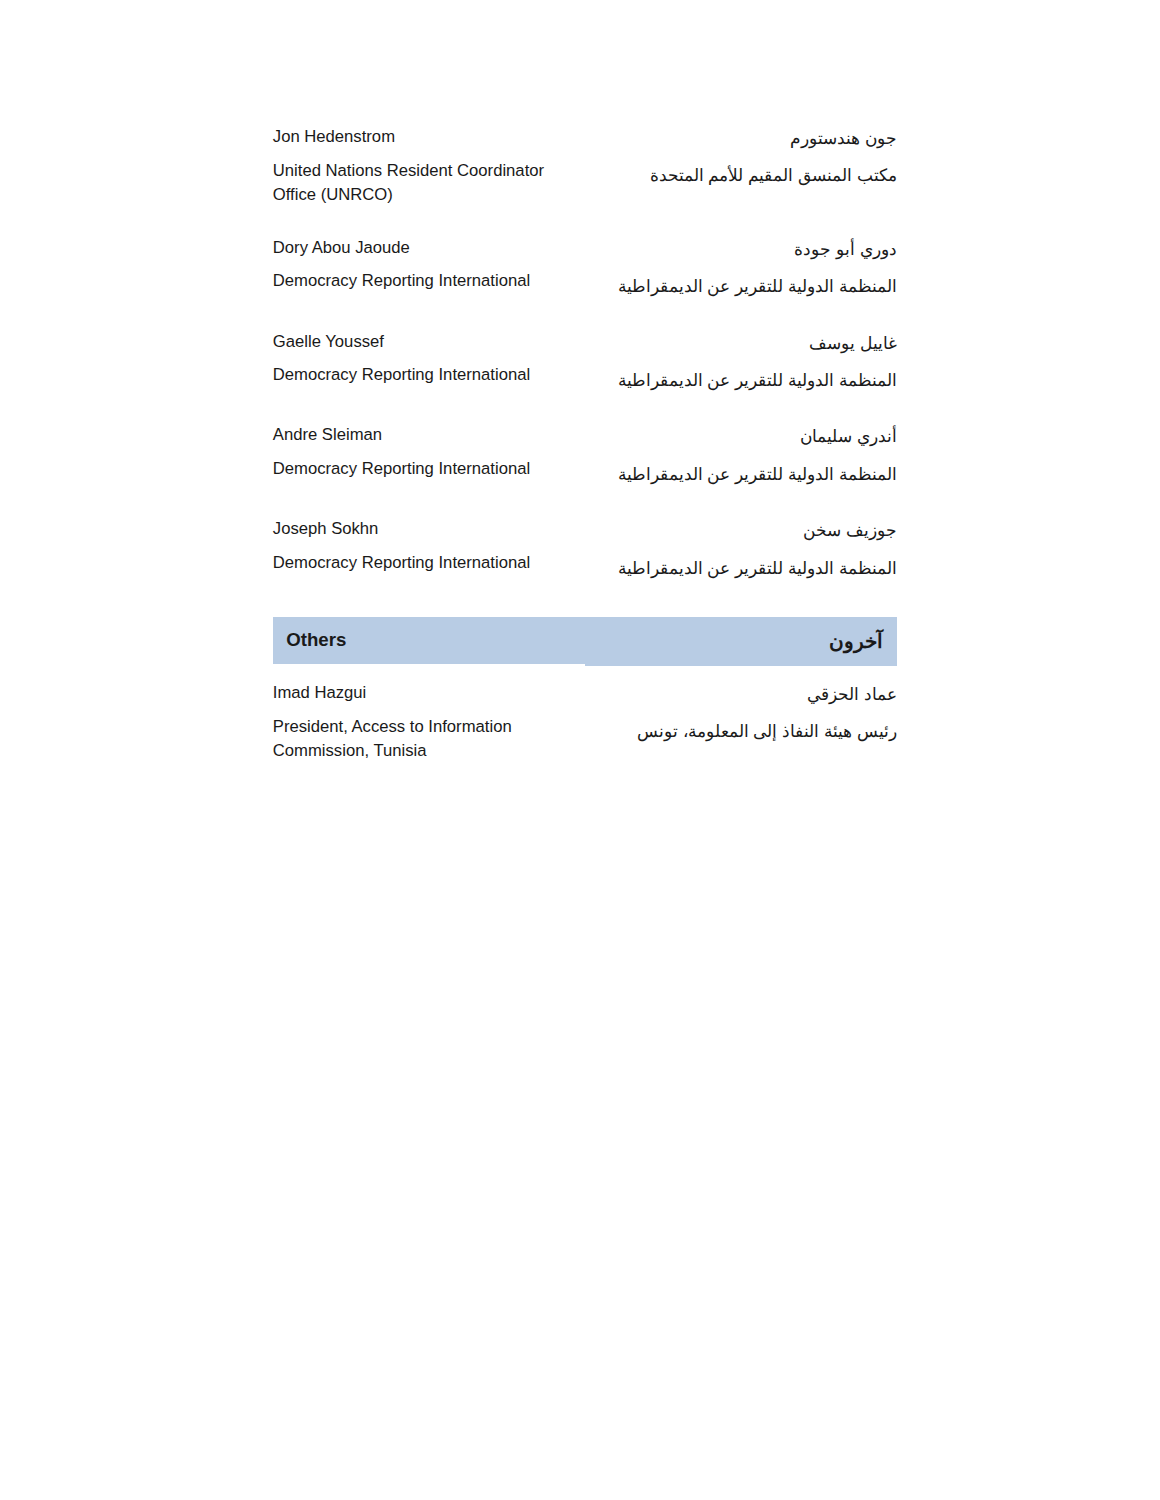| Jon Hedenstrom United Nations Resident Coordinator Office (UNRCO) | جون هندستورم مكتب المنسق المقيم للأمم المتحدة |
| Dory Abou Jaoude Democracy Reporting International | دوري أبو جودة المنظمة الدولية للتقرير عن الديمقراطية |
| Gaelle Youssef Democracy Reporting International | غاييل يوسف المنظمة الدولية للتقرير عن الديمقراطية |
| Andre Sleiman Democracy Reporting International | أندري سليمان المنظمة الدولية للتقرير عن الديمقراطية |
| Joseph Sokhn Democracy Reporting International | جوزيف سخن المنظمة الدولية للتقرير عن الديمقراطية |
| Others | آخرون |
| Imad Hazgui President, Access to Information Commission, Tunisia | عماد الحزقي رئيس هيئة النفاذ إلى المعلومة، تونس |